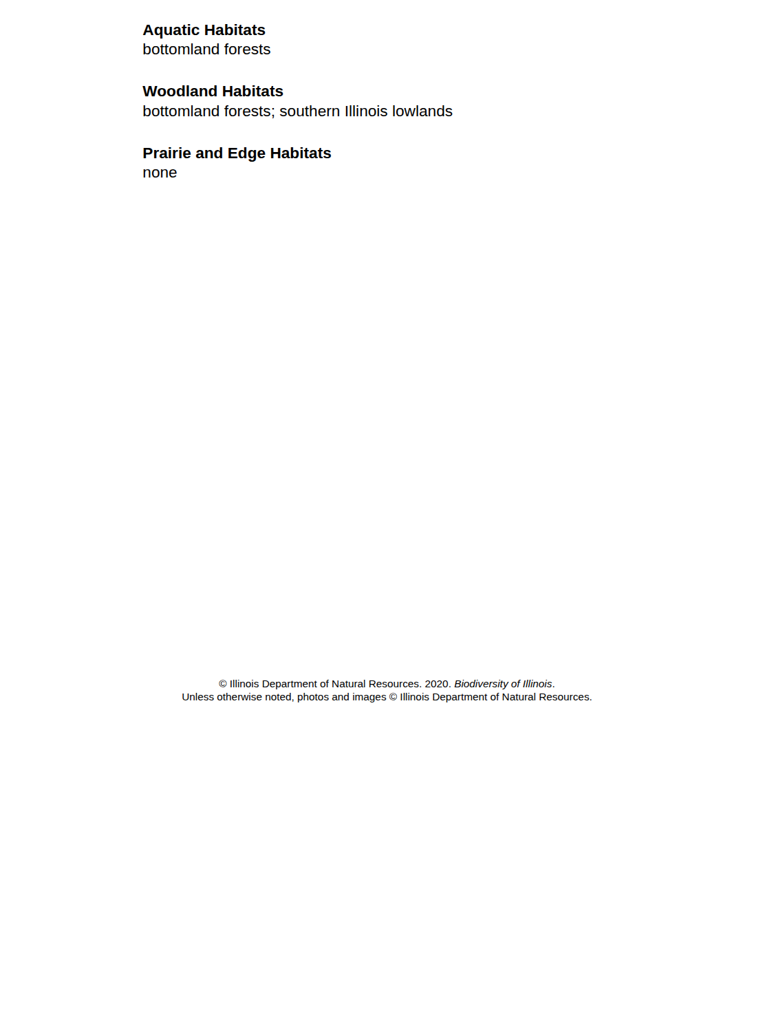Aquatic Habitats
bottomland forests
Woodland Habitats
bottomland forests; southern Illinois lowlands
Prairie and Edge Habitats
none
© Illinois Department of Natural Resources. 2020. Biodiversity of Illinois.
Unless otherwise noted, photos and images © Illinois Department of Natural Resources.